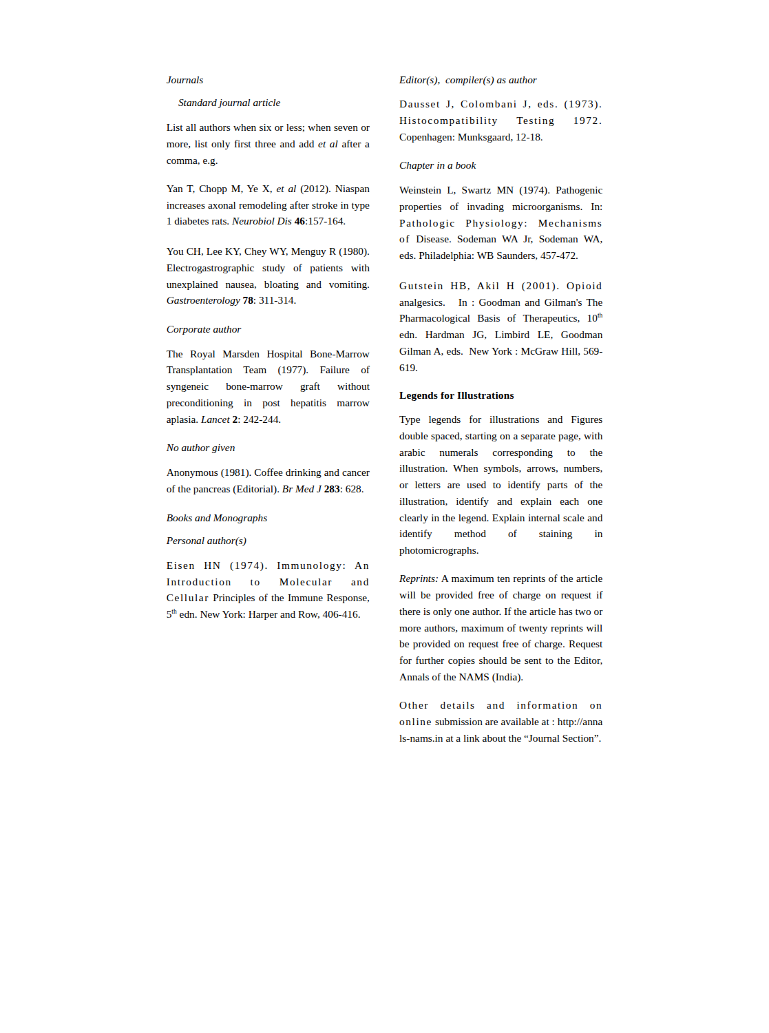Journals
Standard journal article
List all authors when six or less; when seven or more, list only first three and add et al after a comma, e.g.
Yan T, Chopp M, Ye X, et al (2012). Niaspan increases axonal remodeling after stroke in type 1 diabetes rats. Neurobiol Dis 46:157-164.
You CH, Lee KY, Chey WY, Menguy R (1980). Electrogastrographic study of patients with unexplained nausea, bloating and vomiting. Gastroenterology 78: 311-314.
Corporate author
The Royal Marsden Hospital Bone-Marrow Transplantation Team (1977). Failure of syngeneic bone-marrow graft without preconditioning in post hepatitis marrow aplasia. Lancet 2: 242-244.
No author given
Anonymous (1981). Coffee drinking and cancer of the pancreas (Editorial). Br Med J 283: 628.
Books and Monographs
Personal author(s)
Eisen HN (1974). Immunology: An Introduction to Molecular and Cellular Principles of the Immune Response, 5th edn. New York: Harper and Row, 406-416.
Editor(s), compiler(s) as author
Dausset J, Colombani J, eds. (1973). Histocompatibility Testing 1972. Copenhagen: Munksgaard, 12-18.
Chapter in a book
Weinstein L, Swartz MN (1974). Pathogenic properties of invading microorganisms. In: Pathologic Physiology: Mechanisms of Disease. Sodeman WA Jr, Sodeman WA, eds. Philadelphia: WB Saunders, 457-472.
Gutstein HB, Akil H (2001). Opioid analgesics. In : Goodman and Gilman's The Pharmacological Basis of Therapeutics, 10th edn. Hardman JG, Limbird LE, Goodman Gilman A, eds. New York : McGraw Hill, 569-619.
Legends for Illustrations
Type legends for illustrations and Figures double spaced, starting on a separate page, with arabic numerals corresponding to the illustration. When symbols, arrows, numbers, or letters are used to identify parts of the illustration, identify and explain each one clearly in the legend. Explain internal scale and identify method of staining in photomicrographs.
Reprints: A maximum ten reprints of the article will be provided free of charge on request if there is only one author. If the article has two or more authors, maximum of twenty reprints will be provided on request free of charge. Request for further copies should be sent to the Editor, Annals of the NAMS (India).
Other details and information on online submission are available at : http://annals-nams.in at a link about the “Journal Section”.